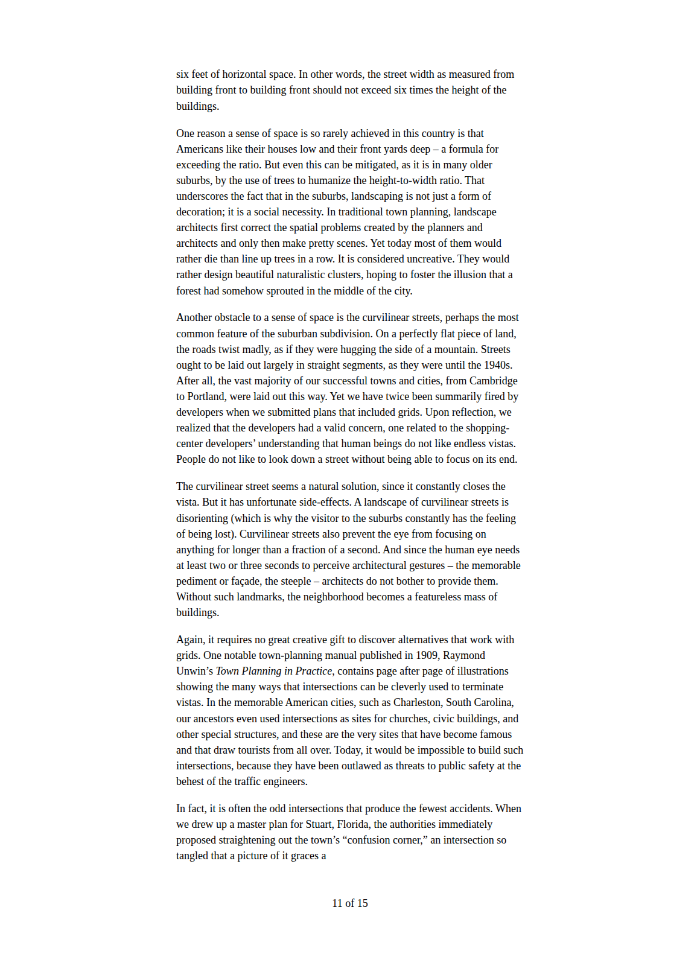six feet of horizontal space. In other words, the street width as measured from building front to building front should not exceed six times the height of the buildings.
One reason a sense of space is so rarely achieved in this country is that Americans like their houses low and their front yards deep – a formula for exceeding the ratio. But even this can be mitigated, as it is in many older suburbs, by the use of trees to humanize the height-to-width ratio. That underscores the fact that in the suburbs, landscaping is not just a form of decoration; it is a social necessity. In traditional town planning, landscape architects first correct the spatial problems created by the planners and architects and only then make pretty scenes. Yet today most of them would rather die than line up trees in a row. It is considered uncreative. They would rather design beautiful naturalistic clusters, hoping to foster the illusion that a forest had somehow sprouted in the middle of the city.
Another obstacle to a sense of space is the curvilinear streets, perhaps the most common feature of the suburban subdivision. On a perfectly flat piece of land, the roads twist madly, as if they were hugging the side of a mountain. Streets ought to be laid out largely in straight segments, as they were until the 1940s. After all, the vast majority of our successful towns and cities, from Cambridge to Portland, were laid out this way. Yet we have twice been summarily fired by developers when we submitted plans that included grids. Upon reflection, we realized that the developers had a valid concern, one related to the shopping-center developers’ understanding that human beings do not like endless vistas. People do not like to look down a street without being able to focus on its end.
The curvilinear street seems a natural solution, since it constantly closes the vista. But it has unfortunate side-effects. A landscape of curvilinear streets is disorienting (which is why the visitor to the suburbs constantly has the feeling of being lost). Curvilinear streets also prevent the eye from focusing on anything for longer than a fraction of a second. And since the human eye needs at least two or three seconds to perceive architectural gestures – the memorable pediment or façade, the steeple – architects do not bother to provide them. Without such landmarks, the neighborhood becomes a featureless mass of buildings.
Again, it requires no great creative gift to discover alternatives that work with grids. One notable town-planning manual published in 1909, Raymond Unwin’s Town Planning in Practice, contains page after page of illustrations showing the many ways that intersections can be cleverly used to terminate vistas. In the memorable American cities, such as Charleston, South Carolina, our ancestors even used intersections as sites for churches, civic buildings, and other special structures, and these are the very sites that have become famous and that draw tourists from all over. Today, it would be impossible to build such intersections, because they have been outlawed as threats to public safety at the behest of the traffic engineers.
In fact, it is often the odd intersections that produce the fewest accidents. When we drew up a master plan for Stuart, Florida, the authorities immediately proposed straightening out the town’s “confusion corner,” an intersection so tangled that a picture of it graces a
11 of 15